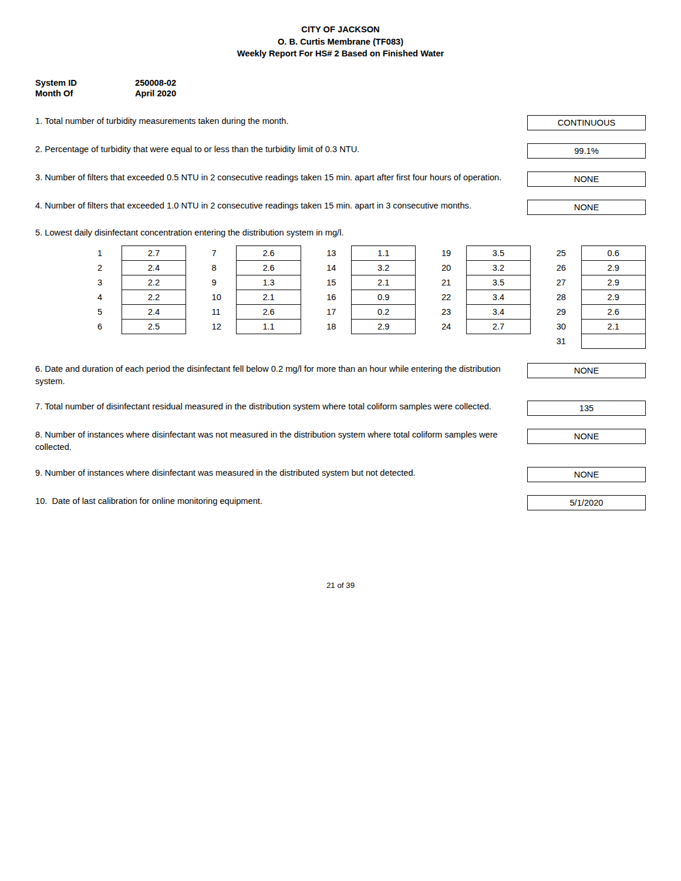CITY OF JACKSON
O. B. Curtis Membrane (TF083)
Weekly Report For HS# 2 Based on Finished Water
| System ID | 250008-02 |
| Month Of | April 2020 |
1. Total number of turbidity measurements taken during the month.
CONTINUOUS
2. Percentage of turbidity that were equal to or less than the turbidity limit of 0.3 NTU.
99.1%
3. Number of filters that exceeded 0.5 NTU in 2 consecutive readings taken 15 min. apart after first four hours of operation.
NONE
4. Number of filters that exceeded 1.0 NTU in 2 consecutive readings taken 15 min. apart in 3 consecutive months.
NONE
5. Lowest daily disinfectant concentration entering the distribution system in mg/l.
| 1 | 2.7 | | 7 | 2.6 | | 13 | 1.1 | | 19 | 3.5 | | 25 | 0.6 |
| 2 | 2.4 | | 8 | 2.6 | | 14 | 3.2 | | 20 | 3.2 | | 26 | 2.9 |
| 3 | 2.2 | | 9 | 1.3 | | 15 | 2.1 | | 21 | 3.5 | | 27 | 2.9 |
| 4 | 2.2 | | 10 | 2.1 | | 16 | 0.9 | | 22 | 3.4 | | 28 | 2.9 |
| 5 | 2.4 | | 11 | 2.6 | | 17 | 0.2 | | 23 | 3.4 | | 29 | 2.6 |
| 6 | 2.5 | | 12 | 1.1 | | 18 | 2.9 | | 24 | 2.7 | | 30 | 2.1 |
| | | | | | | | | | | | | 31 | |
6. Date and duration of each period the disinfectant fell below 0.2 mg/l for more than an hour while entering the distribution system.
NONE
7. Total number of disinfectant residual measured in the distribution system where total coliform samples were collected.
135
8. Number of instances where disinfectant was not measured in the distribution system where total coliform samples were collected.
NONE
9. Number of instances where disinfectant was measured in the distributed system but not detected.
NONE
10. Date of last calibration for online monitoring equipment.
5/1/2020
21 of 39